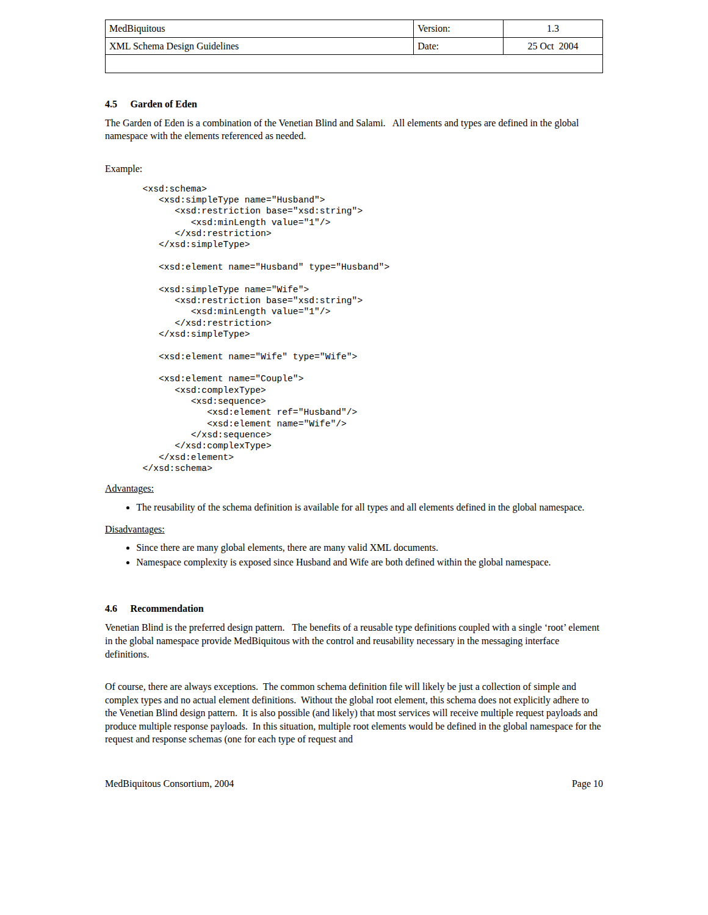| MedBiquitous | Version: | 1.3 |
| XML Schema Design Guidelines | Date: | 25 Oct 2004 |
4.5 Garden of Eden
The Garden of Eden is a combination of the Venetian Blind and Salami. All elements and types are defined in the global namespace with the elements referenced as needed.
Example:
<xsd:schema>
   <xsd:simpleType name="Husband">
      <xsd:restriction base="xsd:string">
         <xsd:minLength value="1"/>
      </xsd:restriction>
   </xsd:simpleType>

   <xsd:element name="Husband" type=″Husband″>

   <xsd:simpleType name="Wife">
      <xsd:restriction base="xsd:string">
         <xsd:minLength value="1"/>
      </xsd:restriction>
   </xsd:simpleType>

   <xsd:element name="Wife" type=″Wife″>

   <xsd:element name="Couple">
      <xsd:complexType>
         <xsd:sequence>
            <xsd:element ref=″Husband″/>
            <xsd:element name=″Wife″/>
         </xsd:sequence>
      </xsd:complexType>
   </xsd:element>
</xsd:schema>
Advantages:
The reusability of the schema definition is available for all types and all elements defined in the global namespace.
Disadvantages:
Since there are many global elements, there are many valid XML documents.
Namespace complexity is exposed since Husband and Wife are both defined within the global namespace.
4.6 Recommendation
Venetian Blind is the preferred design pattern. The benefits of a reusable type definitions coupled with a single ‘root’ element in the global namespace provide MedBiquitous with the control and reusability necessary in the messaging interface definitions.
Of course, there are always exceptions. The common schema definition file will likely be just a collection of simple and complex types and no actual element definitions. Without the global root element, this schema does not explicitly adhere to the Venetian Blind design pattern. It is also possible (and likely) that most services will receive multiple request payloads and produce multiple response payloads. In this situation, multiple root elements would be defined in the global namespace for the request and response schemas (one for each type of request and
MedBiquitous Consortium, 2004 Page 10